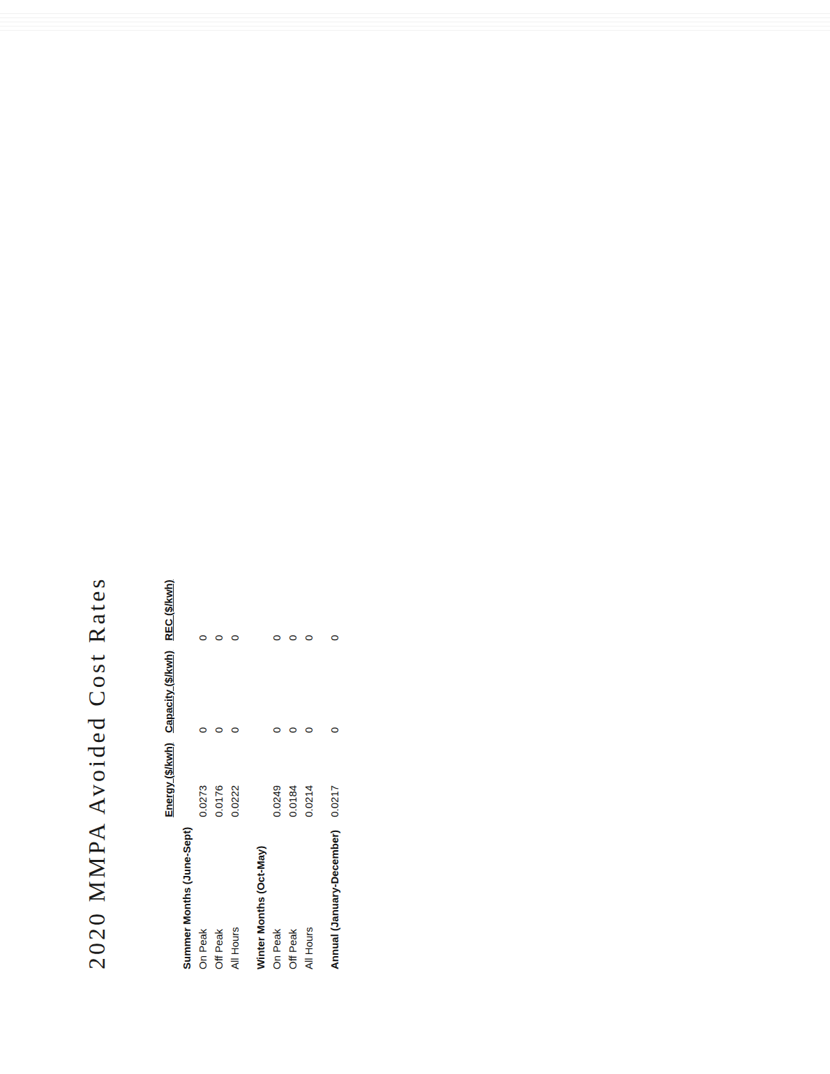2020 MMPA Avoided Cost Rates
| | Energy ($/kwh) | Capacity ($/kwh) | REC ($/kwh) |
| --- | --- | --- | --- |
| Summer Months (June-Sept) | | | |
| On Peak | 0.0273 | 0 | 0 |
| Off Peak | 0.0176 | 0 | 0 |
| All Hours | 0.0222 | 0 | 0 |
| Winter Months (Oct-May) | | | |
| On Peak | 0.0249 | 0 | 0 |
| Off Peak | 0.0184 | 0 | 0 |
| All Hours | 0.0214 | 0 | 0 |
| Annual (January-December) | 0.0217 | 0 | 0 |